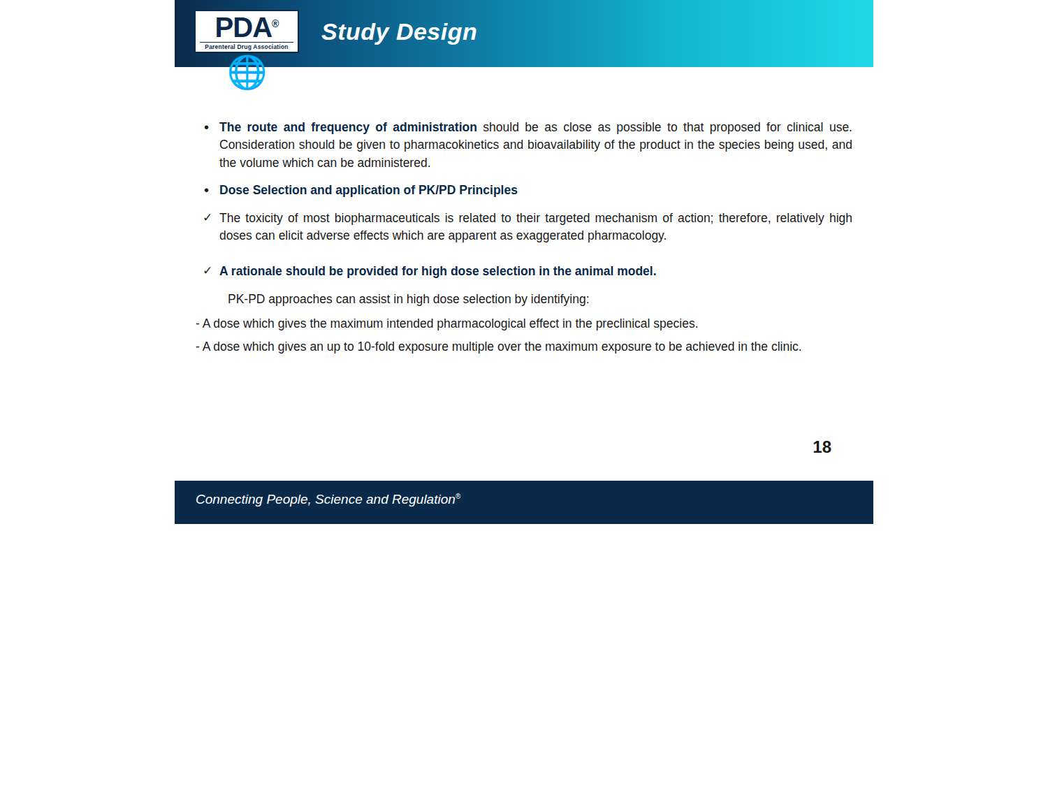Study Design
PDA®
Parenteral Drug Association
🌐
The route and frequency of administration should be as close as possible to that proposed for clinical use. Consideration should be given to pharmacokinetics and bioavailability of the product in the species being used, and the volume which can be administered.
Dose Selection and application of PK/PD Principles
The toxicity of most biopharmaceuticals is related to their targeted mechanism of action; therefore, relatively high doses can elicit adverse effects which are apparent as exaggerated pharmacology.
A rationale should be provided for high dose selection in the animal model.
PK-PD approaches can assist in high dose selection by identifying:
- A dose which gives the maximum intended pharmacological effect in the preclinical species.
- A dose which gives an up to 10-fold exposure multiple over the maximum exposure to be achieved in the clinic.
18
Connecting People, Science and Regulation®